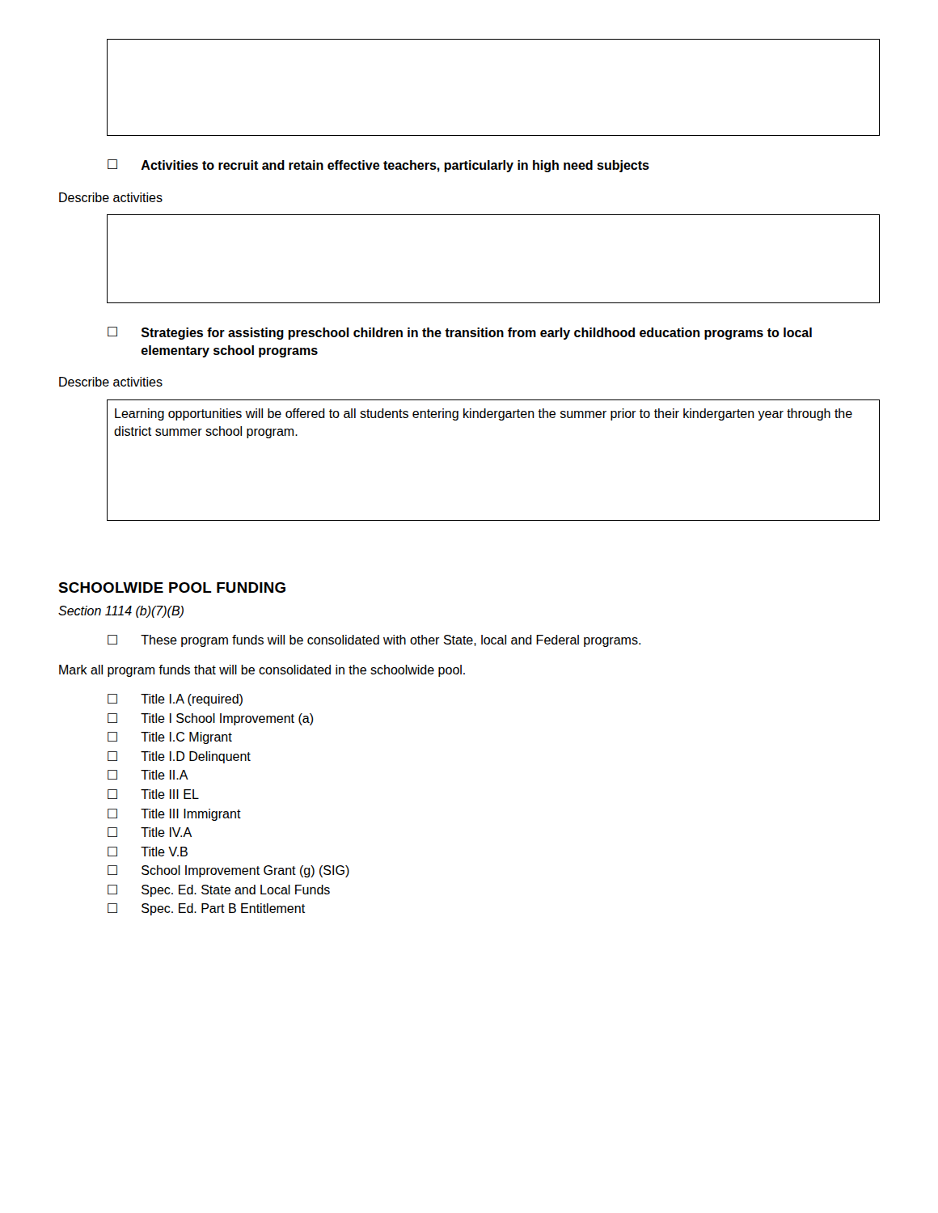☐ Activities to recruit and retain effective teachers, particularly in high need subjects
Describe activities
☐ Strategies for assisting preschool children in the transition from early childhood education programs to local elementary school programs
Describe activities
Learning opportunities will be offered to all students entering kindergarten the summer prior to their kindergarten year through the district summer school program.
SCHOOLWIDE POOL FUNDING
Section 1114 (b)(7)(B)
☐ These program funds will be consolidated with other State, local and Federal programs.
Mark all program funds that will be consolidated in the schoolwide pool.
☐Title I.A (required)
☐Title I School Improvement (a)
☐Title I.C Migrant
☐Title I.D Delinquent
☐Title II.A
☐Title III EL
☐Title III Immigrant
☐Title IV.A
☐Title V.B
☐School Improvement Grant (g) (SIG)
☐Spec. Ed. State and Local Funds
☐Spec. Ed. Part B Entitlement